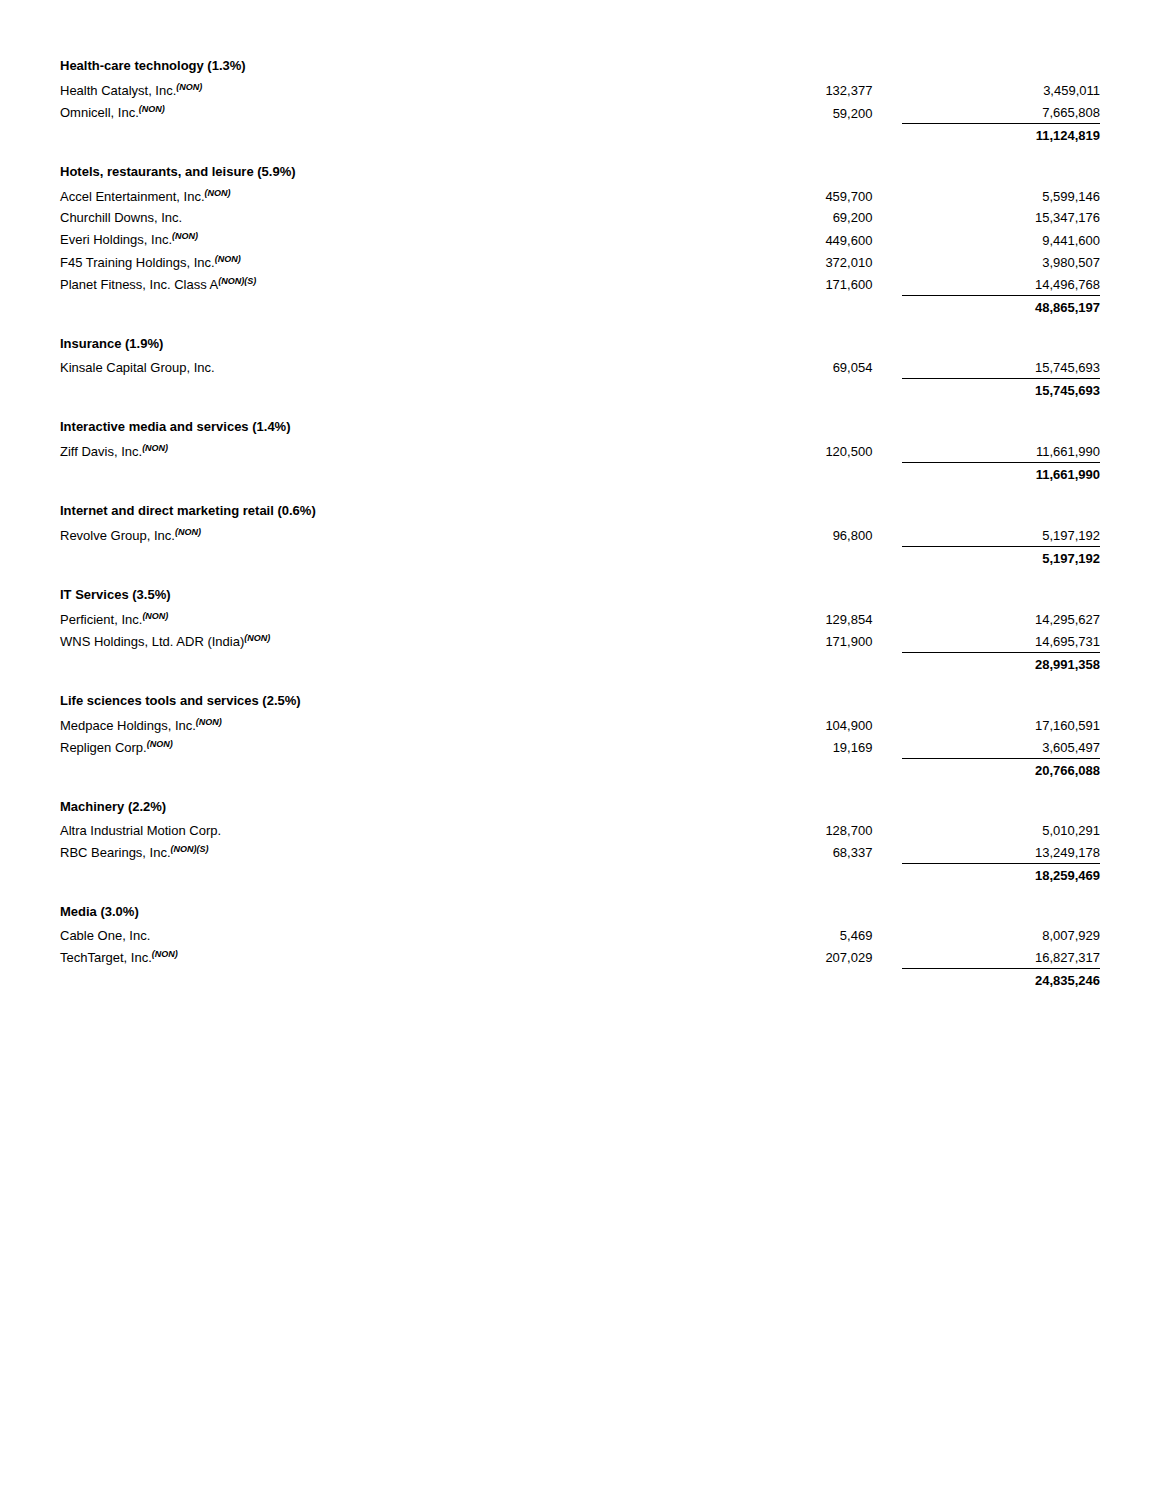| Health-care technology (1.3%) |
| Health Catalyst, Inc. (NON) | 132,377 | 3,459,011 |
| Omnicell, Inc. (NON) | 59,200 | 7,665,808 |
| | | 11,124,819 |
| Hotels, restaurants, and leisure (5.9%) |
| Accel Entertainment, Inc. (NON) | 459,700 | 5,599,146 |
| Churchill Downs, Inc. | 69,200 | 15,347,176 |
| Everi Holdings, Inc. (NON) | 449,600 | 9,441,600 |
| F45 Training Holdings, Inc. (NON) | 372,010 | 3,980,507 |
| Planet Fitness, Inc. Class A (NON)(S) | 171,600 | 14,496,768 |
| | | 48,865,197 |
| Insurance (1.9%) |
| Kinsale Capital Group, Inc. | 69,054 | 15,745,693 |
| | | 15,745,693 |
| Interactive media and services (1.4%) |
| Ziff Davis, Inc. (NON) | 120,500 | 11,661,990 |
| | | 11,661,990 |
| Internet and direct marketing retail (0.6%) |
| Revolve Group, Inc. (NON) | 96,800 | 5,197,192 |
| | | 5,197,192 |
| IT Services (3.5%) |
| Perficient, Inc. (NON) | 129,854 | 14,295,627 |
| WNS Holdings, Ltd. ADR (India) (NON) | 171,900 | 14,695,731 |
| | | 28,991,358 |
| Life sciences tools and services (2.5%) |
| Medpace Holdings, Inc. (NON) | 104,900 | 17,160,591 |
| Repligen Corp. (NON) | 19,169 | 3,605,497 |
| | | 20,766,088 |
| Machinery (2.2%) |
| Altra Industrial Motion Corp. | 128,700 | 5,010,291 |
| RBC Bearings, Inc. (NON)(S) | 68,337 | 13,249,178 |
| | | 18,259,469 |
| Media (3.0%) |
| Cable One, Inc. | 5,469 | 8,007,929 |
| TechTarget, Inc. (NON) | 207,029 | 16,827,317 |
| | | 24,835,246 |